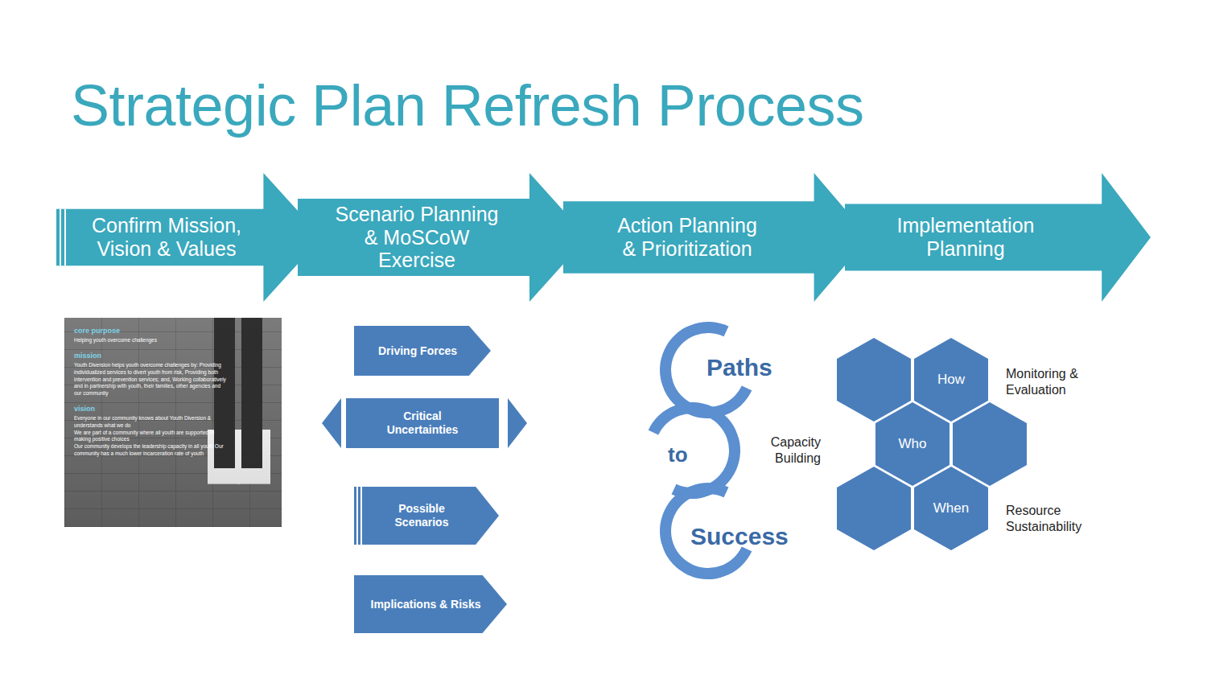Strategic Plan Refresh Process
Confirm Mission, Vision & Values
Scenario Planning& MoSCoW Exercise
Action Planning& Prioritization
Implementation Planning
core purpose
Helping youth overcome challenges
mission
Youth Diversion helps youth overcome challenges by: Providing individualized services to divert youth from risk, Providing both intervention and prevention services; and, Working collaboratively and in partnership with youth, their families, other agencies and our community
vision
Everyone in our community knows about Youth Diversion & understands what we do
We are part of a community where all youth are supported in making positive choices
Our community develops the leadership capacity in all youth Our community has a much lower incarceration rate of youth
Driving Forces
Critical
Uncertainties
Possible
Scenarios
Implications & Risks
Paths
to
Success
How
Who
When
Monitoring &
Evaluation
Capacity
Building
Resource
Sustainability